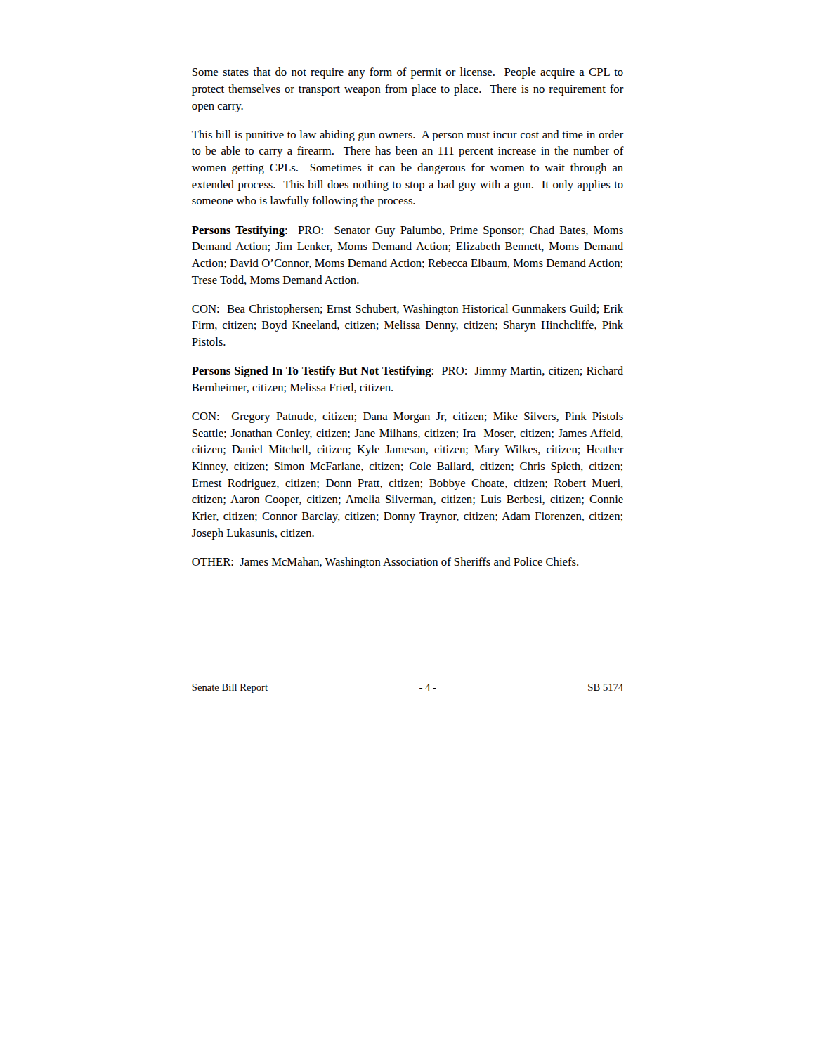Some states that do not require any form of permit or license. People acquire a CPL to protect themselves or transport weapon from place to place. There is no requirement for open carry.
This bill is punitive to law abiding gun owners. A person must incur cost and time in order to be able to carry a firearm. There has been an 111 percent increase in the number of women getting CPLs. Sometimes it can be dangerous for women to wait through an extended process. This bill does nothing to stop a bad guy with a gun. It only applies to someone who is lawfully following the process.
Persons Testifying: PRO: Senator Guy Palumbo, Prime Sponsor; Chad Bates, Moms Demand Action; Jim Lenker, Moms Demand Action; Elizabeth Bennett, Moms Demand Action; David O’Connor, Moms Demand Action; Rebecca Elbaum, Moms Demand Action; Trese Todd, Moms Demand Action.
CON: Bea Christophersen; Ernst Schubert, Washington Historical Gunmakers Guild; Erik Firm, citizen; Boyd Kneeland, citizen; Melissa Denny, citizen; Sharyn Hinchcliffe, Pink Pistols.
Persons Signed In To Testify But Not Testifying: PRO: Jimmy Martin, citizen; Richard Bernheimer, citizen; Melissa Fried, citizen.
CON: Gregory Patnude, citizen; Dana Morgan Jr, citizen; Mike Silvers, Pink Pistols Seattle; Jonathan Conley, citizen; Jane Milhans, citizen; Ira Moser, citizen; James Affeld, citizen; Daniel Mitchell, citizen; Kyle Jameson, citizen; Mary Wilkes, citizen; Heather Kinney, citizen; Simon McFarlane, citizen; Cole Ballard, citizen; Chris Spieth, citizen; Ernest Rodriguez, citizen; Donn Pratt, citizen; Bobbye Choate, citizen; Robert Mueri, citizen; Aaron Cooper, citizen; Amelia Silverman, citizen; Luis Berbesi, citizen; Connie Krier, citizen; Connor Barclay, citizen; Donny Traynor, citizen; Adam Florenzen, citizen; Joseph Lukasunis, citizen.
OTHER: James McMahan, Washington Association of Sheriffs and Police Chiefs.
Senate Bill Report
- 4 -
SB 5174